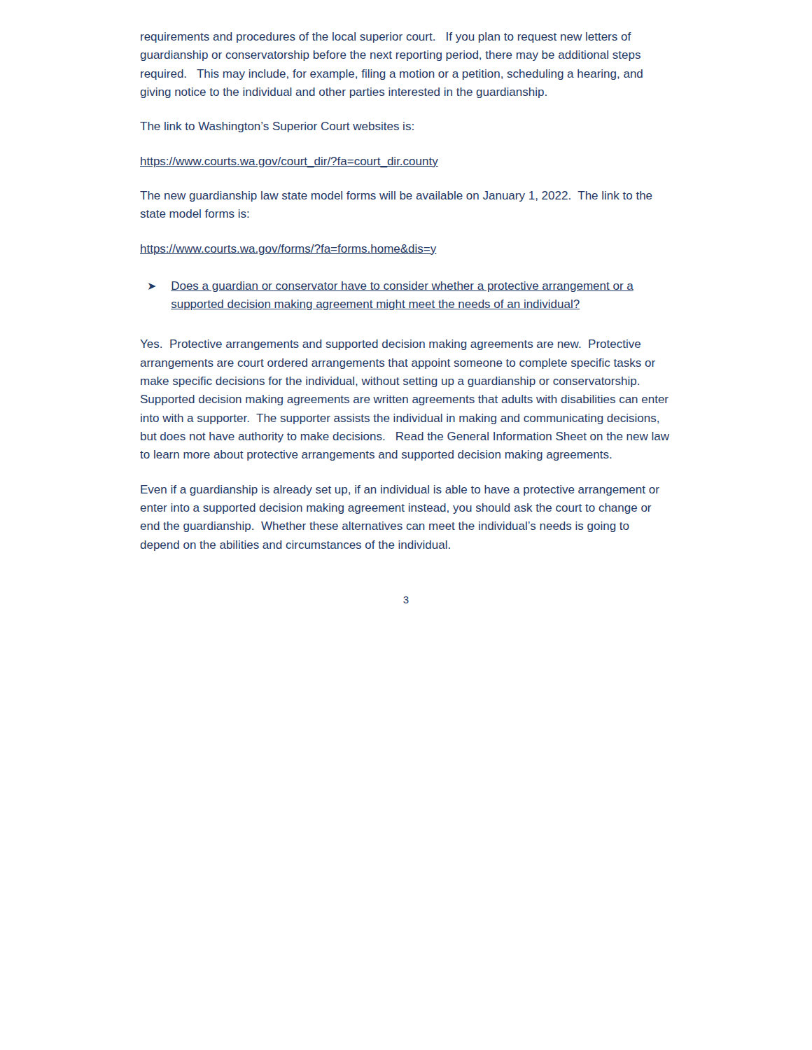requirements and procedures of the local superior court. If you plan to request new letters of guardianship or conservatorship before the next reporting period, there may be additional steps required. This may include, for example, filing a motion or a petition, scheduling a hearing, and giving notice to the individual and other parties interested in the guardianship.
The link to Washington’s Superior Court websites is:
https://www.courts.wa.gov/court_dir/?fa=court_dir.county
The new guardianship law state model forms will be available on January 1, 2022. The link to the state model forms is:
https://www.courts.wa.gov/forms/?fa=forms.home&dis=y
Does a guardian or conservator have to consider whether a protective arrangement or a supported decision making agreement might meet the needs of an individual?
Yes. Protective arrangements and supported decision making agreements are new. Protective arrangements are court ordered arrangements that appoint someone to complete specific tasks or make specific decisions for the individual, without setting up a guardianship or conservatorship. Supported decision making agreements are written agreements that adults with disabilities can enter into with a supporter. The supporter assists the individual in making and communicating decisions, but does not have authority to make decisions. Read the General Information Sheet on the new law to learn more about protective arrangements and supported decision making agreements.
Even if a guardianship is already set up, if an individual is able to have a protective arrangement or enter into a supported decision making agreement instead, you should ask the court to change or end the guardianship. Whether these alternatives can meet the individual’s needs is going to depend on the abilities and circumstances of the individual.
3